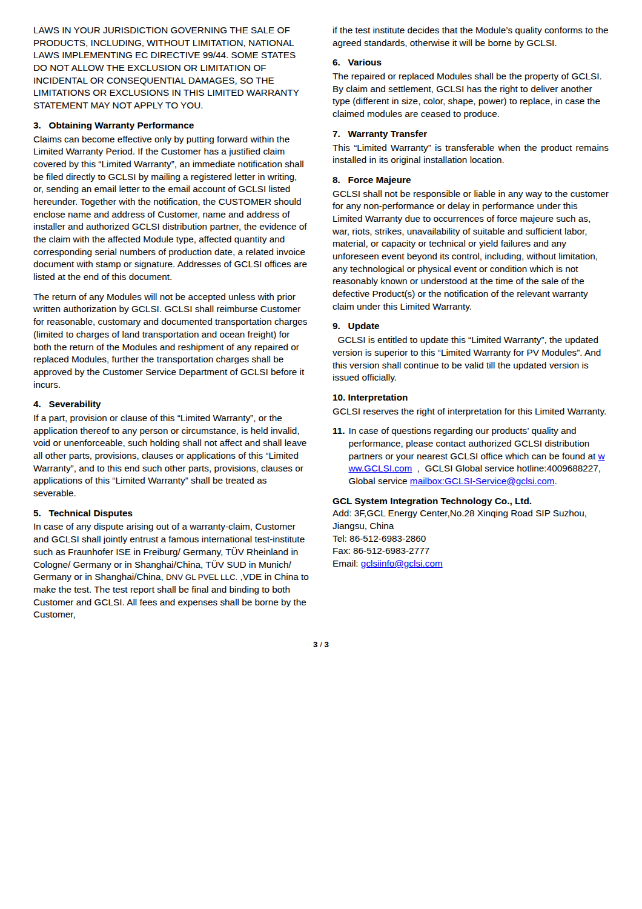LAWS IN YOUR JURISDICTION GOVERNING THE SALE OF PRODUCTS, INCLUDING, WITHOUT LIMITATION, NATIONAL LAWS IMPLEMENTING EC DIRECTIVE 99/44. SOME STATES DO NOT ALLOW THE EXCLUSION OR LIMITATION OF INCIDENTAL OR CONSEQUENTIAL DAMAGES, SO THE LIMITATIONS OR EXCLUSIONS IN THIS LIMITED WARRANTY STATEMENT MAY NOT APPLY TO YOU.
3. Obtaining Warranty Performance
Claims can become effective only by putting forward within the Limited Warranty Period. If the Customer has a justified claim covered by this “Limited Warranty”, an immediate notification shall be filed directly to GCLSI by mailing a registered letter in writing, or, sending an email letter to the email account of GCLSI listed hereunder. Together with the notification, the CUSTOMER should enclose name and address of Customer, name and address of installer and authorized GCLSI distribution partner, the evidence of the claim with the affected Module type, affected quantity and corresponding serial numbers of production date, a related invoice document with stamp or signature. Addresses of GCLSI offices are listed at the end of this document.
The return of any Modules will not be accepted unless with prior written authorization by GCLSI. GCLSI shall reimburse Customer for reasonable, customary and documented transportation charges (limited to charges of land transportation and ocean freight) for both the return of the Modules and reshipment of any repaired or replaced Modules, further the transportation charges shall be approved by the Customer Service Department of GCLSI before it incurs.
4. Severability
If a part, provision or clause of this “Limited Warranty”, or the application thereof to any person or circumstance, is held invalid, void or unenforceable, such holding shall not affect and shall leave all other parts, provisions, clauses or applications of this “Limited Warranty”, and to this end such other parts, provisions, clauses or applications of this “Limited Warranty” shall be treated as severable.
5. Technical Disputes
In case of any dispute arising out of a warranty-claim, Customer and GCLSI shall jointly entrust a famous international test-institute such as Fraunhofer ISE in Freiburg/ Germany, TÜV Rheinland in Cologne/ Germany or in Shanghai/China, TÜV SUD in Munich/ Germany or in Shanghai/China, DNV GL PVEL LLC. ,VDE in China to make the test. The test report shall be final and binding to both Customer and GCLSI. All fees and expenses shall be borne by the Customer,
if the test institute decides that the Module’s quality conforms to the agreed standards, otherwise it will be borne by GCLSI.
6. Various
The repaired or replaced Modules shall be the property of GCLSI. By claim and settlement, GCLSI has the right to deliver another type (different in size, color, shape, power) to replace, in case the claimed modules are ceased to produce.
7. Warranty Transfer
This “Limited Warranty” is transferable when the product remains installed in its original installation location.
8. Force Majeure
GCLSI shall not be responsible or liable in any way to the customer for any non-performance or delay in performance under this Limited Warranty due to occurrences of force majeure such as, war, riots, strikes, unavailability of suitable and sufficient labor, material, or capacity or technical or yield failures and any unforeseen event beyond its control, including, without limitation, any technological or physical event or condition which is not reasonably known or understood at the time of the sale of the defective Product(s) or the notification of the relevant warranty claim under this Limited Warranty.
9. Update
GCLSI is entitled to update this “Limited Warranty”, the updated version is superior to this “Limited Warranty for PV Modules”. And this version shall continue to be valid till the updated version is issued officially.
10. Interpretation
GCLSI reserves the right of interpretation for this Limited Warranty.
11. In case of questions regarding our products’ quality and performance, please contact authorized GCLSI distribution partners or your nearest GCLSI office which can be found at www.GCLSI.com , GCLSI Global service hotline:4009688227, Global service mailbox:GCLSI-Service@gclsi.com.
GCL System Integration Technology Co., Ltd.
Add: 3F,GCL Energy Center,No.28 Xinqing Road SIP Suzhou, Jiangsu, China
Tel: 86-512-6983-2860
Fax: 86-512-6983-2777
Email: gclsiinfo@gclsi.com
3 / 3